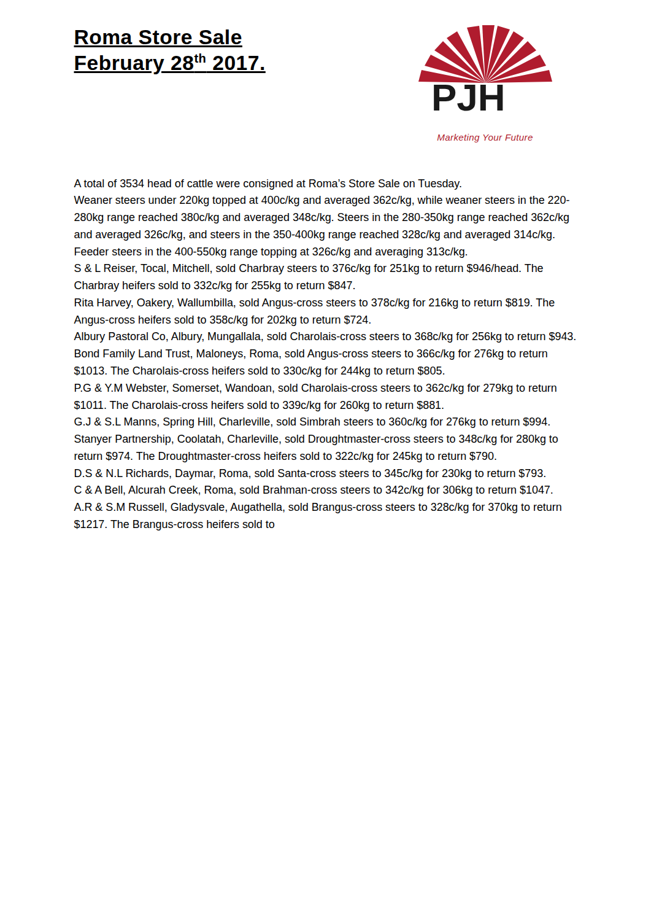Roma Store Sale
February 28th 2017.
PJH
Marketing Your Future
A total of 3534 head of cattle were consigned at Roma’s Store Sale on Tuesday.
Weaner steers under 220kg topped at 400c/kg and averaged 362c/kg, while weaner steers in the 220-280kg range reached 380c/kg and averaged 348c/kg. Steers in the 280-350kg range reached 362c/kg and averaged 326c/kg, and steers in the 350-400kg range reached 328c/kg and averaged 314c/kg. Feeder steers in the 400-550kg range topping at 326c/kg and averaging 313c/kg.
S & L Reiser, Tocal, Mitchell, sold Charbray steers to 376c/kg for 251kg to return $946/head. The Charbray heifers sold to 332c/kg for 255kg to return $847.
Rita Harvey, Oakery, Wallumbilla, sold Angus-cross steers to 378c/kg for 216kg to return $819. The Angus-cross heifers sold to 358c/kg for 202kg to return $724.
Albury Pastoral Co, Albury, Mungallala, sold Charolais-cross steers to 368c/kg for 256kg to return $943.
Bond Family Land Trust, Maloneys, Roma, sold Angus-cross steers to 366c/kg for 276kg to return $1013. The Charolais-cross heifers sold to 330c/kg for 244kg to return $805.
P.G & Y.M Webster, Somerset, Wandoan, sold Charolais-cross steers to 362c/kg for 279kg to return $1011. The Charolais-cross heifers sold to 339c/kg for 260kg to return $881.
G.J & S.L Manns, Spring Hill, Charleville, sold Simbrah steers to 360c/kg for 276kg to return $994.
Stanyer Partnership, Coolatah, Charleville, sold Droughtmaster-cross steers to 348c/kg for 280kg to return $974. The Droughtmaster-cross heifers sold to 322c/kg for 245kg to return $790.
D.S & N.L Richards, Daymar, Roma, sold Santa-cross steers to 345c/kg for 230kg to return $793.
C & A Bell, Alcurah Creek, Roma, sold Brahman-cross steers to 342c/kg for 306kg to return $1047.
A.R & S.M Russell, Gladysvale, Augathella, sold Brangus-cross steers to 328c/kg for 370kg to return $1217. The Brangus-cross heifers sold to